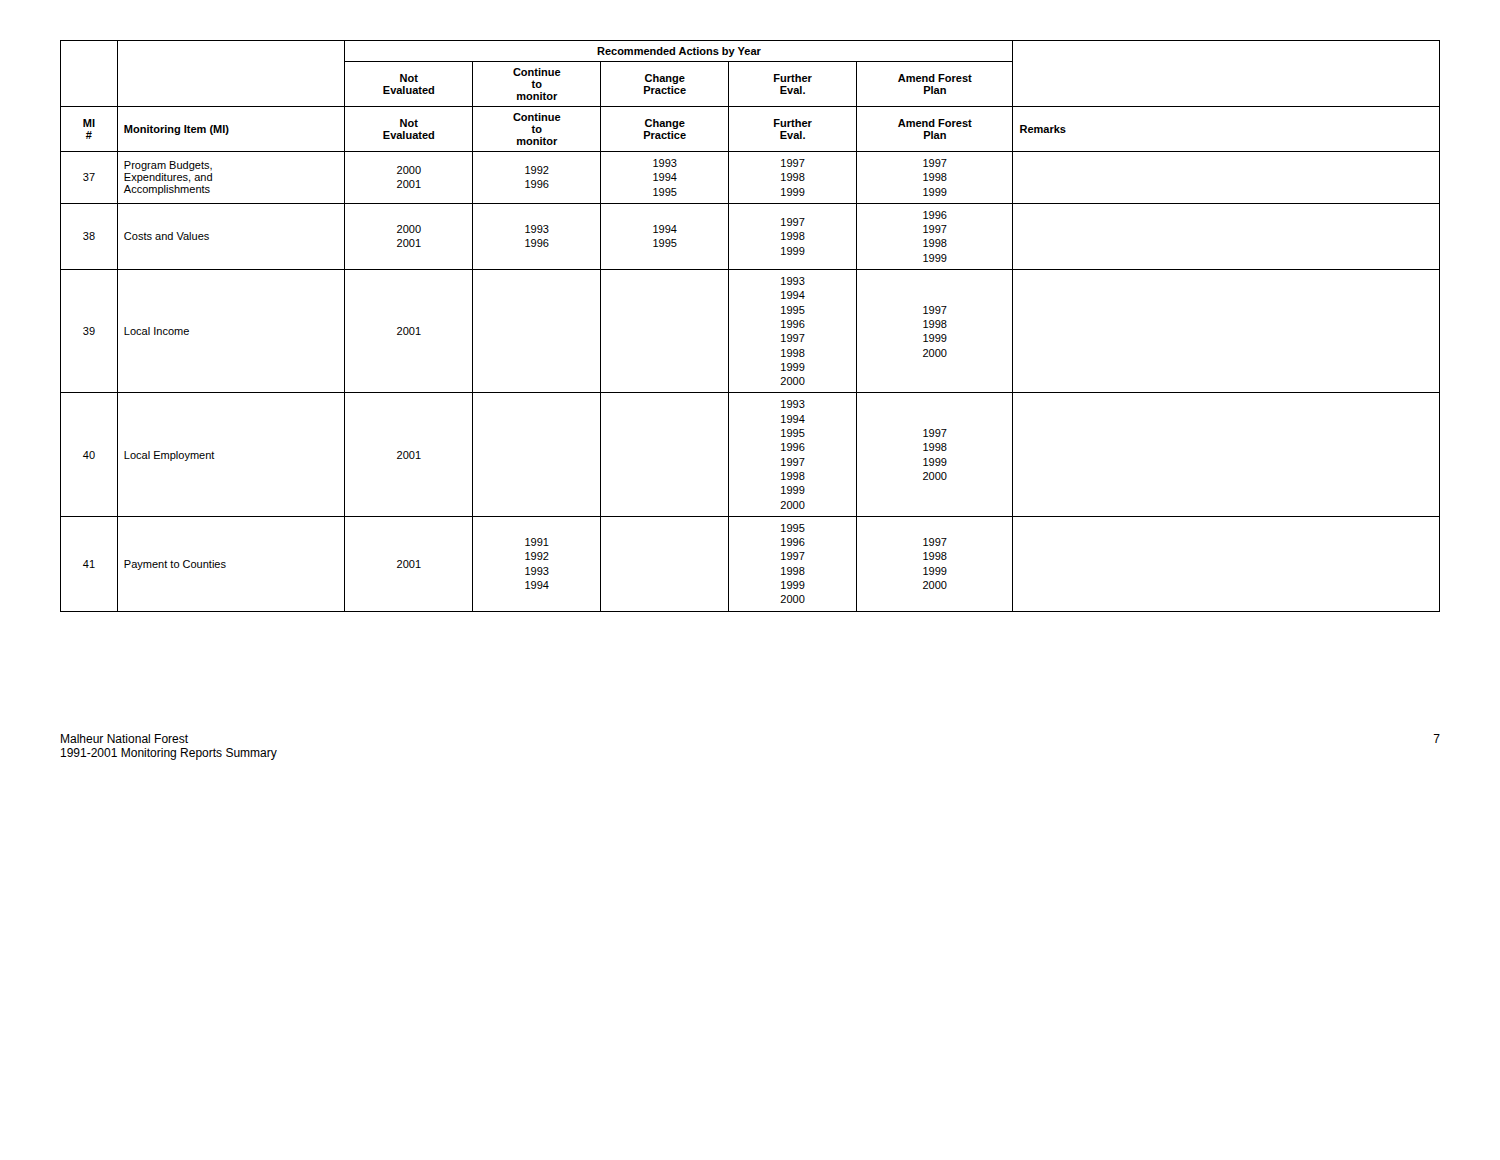| | | Recommended Actions by Year | |
| --- | --- | --- | --- |
| Not Evaluated | Continue to monitor | Change Practice | Further Eval. | Amend Forest Plan |
| MI # | Monitoring Item (MI) | Not Evaluated | Continue to monitor | Change Practice | Further Eval. | Amend Forest Plan | Remarks |
| 37 | Program Budgets, Expenditures, and Accomplishments | 2000 2001 | 1992 1996 | 1993 1994 1995 | 1997 1998 1999 | 1997 1998 1999 | |
| 38 | Costs and Values | 2000 2001 | 1993 1996 | 1994 1995 | 1997 1998 1999 | 1996 1997 1998 1999 | |
| 39 | Local Income | 2001 | | | 1993 1994 1995 1996 1997 1998 1999 2000 | 1997 1998 1999 2000 | |
| 40 | Local Employment | 2001 | | | 1993 1994 1995 1996 1997 1998 1999 2000 | 1997 1998 1999 2000 | |
| 41 | Payment to Counties | 2001 | 1991 1992 1993 1994 | | 1995 1996 1997 1998 1999 2000 | 1997 1998 1999 2000 | |
Malheur National Forest
1991-2001 Monitoring Reports Summary
7